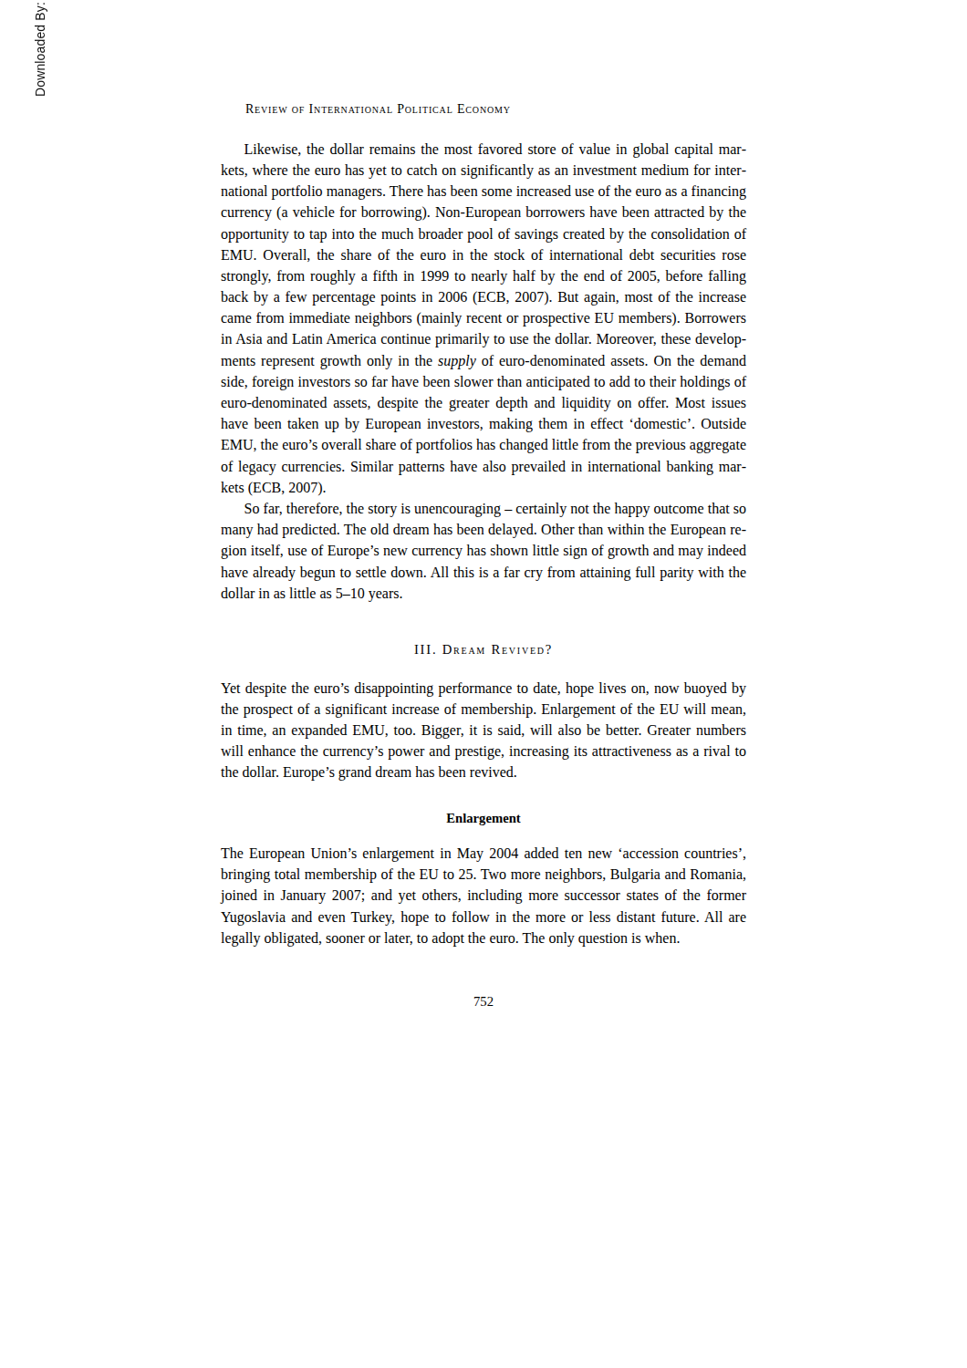Downloaded By: [Cohen, Benjamin J.] At: 16:08 6 November 2007
Review of International Political Economy
Likewise, the dollar remains the most favored store of value in global capital markets, where the euro has yet to catch on significantly as an investment medium for international portfolio managers. There has been some increased use of the euro as a financing currency (a vehicle for borrowing). Non-European borrowers have been attracted by the opportunity to tap into the much broader pool of savings created by the consolidation of EMU. Overall, the share of the euro in the stock of international debt securities rose strongly, from roughly a fifth in 1999 to nearly half by the end of 2005, before falling back by a few percentage points in 2006 (ECB, 2007). But again, most of the increase came from immediate neighbors (mainly recent or prospective EU members). Borrowers in Asia and Latin America continue primarily to use the dollar. Moreover, these developments represent growth only in the supply of euro-denominated assets. On the demand side, foreign investors so far have been slower than anticipated to add to their holdings of euro-denominated assets, despite the greater depth and liquidity on offer. Most issues have been taken up by European investors, making them in effect ‘domestic’. Outside EMU, the euro’s overall share of portfolios has changed little from the previous aggregate of legacy currencies. Similar patterns have also prevailed in international banking markets (ECB, 2007).
So far, therefore, the story is unencouraging – certainly not the happy outcome that so many had predicted. The old dream has been delayed. Other than within the European region itself, use of Europe’s new currency has shown little sign of growth and may indeed have already begun to settle down. All this is a far cry from attaining full parity with the dollar in as little as 5–10 years.
III. Dream Revived?
Yet despite the euro’s disappointing performance to date, hope lives on, now buoyed by the prospect of a significant increase of membership. Enlargement of the EU will mean, in time, an expanded EMU, too. Bigger, it is said, will also be better. Greater numbers will enhance the currency’s power and prestige, increasing its attractiveness as a rival to the dollar. Europe’s grand dream has been revived.
Enlargement
The European Union’s enlargement in May 2004 added ten new ‘accession countries’, bringing total membership of the EU to 25. Two more neighbors, Bulgaria and Romania, joined in January 2007; and yet others, including more successor states of the former Yugoslavia and even Turkey, hope to follow in the more or less distant future. All are legally obligated, sooner or later, to adopt the euro. The only question is when.
752